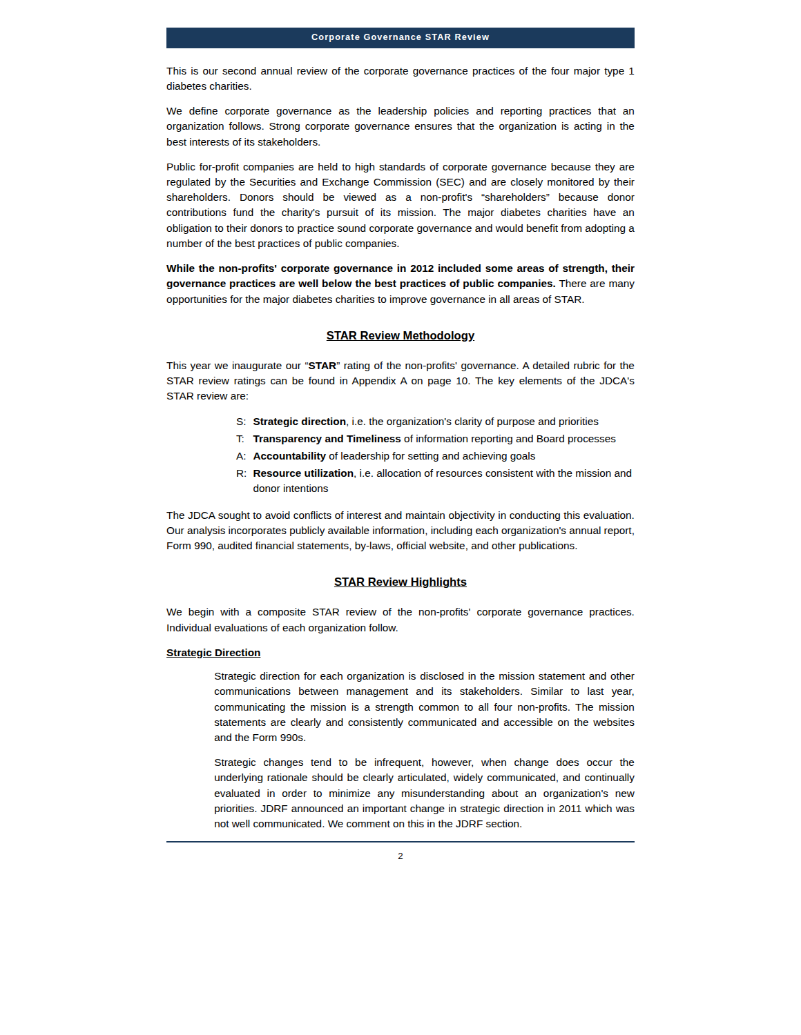Corporate Governance STAR Review
This is our second annual review of the corporate governance practices of the four major type 1 diabetes charities.
We define corporate governance as the leadership policies and reporting practices that an organization follows. Strong corporate governance ensures that the organization is acting in the best interests of its stakeholders.
Public for-profit companies are held to high standards of corporate governance because they are regulated by the Securities and Exchange Commission (SEC) and are closely monitored by their shareholders. Donors should be viewed as a non-profit's “shareholders” because donor contributions fund the charity's pursuit of its mission. The major diabetes charities have an obligation to their donors to practice sound corporate governance and would benefit from adopting a number of the best practices of public companies.
While the non-profits' corporate governance in 2012 included some areas of strength, their governance practices are well below the best practices of public companies. There are many opportunities for the major diabetes charities to improve governance in all areas of STAR.
STAR Review Methodology
This year we inaugurate our “STAR” rating of the non-profits' governance. A detailed rubric for the STAR review ratings can be found in Appendix A on page 10. The key elements of the JDCA's STAR review are:
S: Strategic direction, i.e. the organization's clarity of purpose and priorities
T: Transparency and Timeliness of information reporting and Board processes
A: Accountability of leadership for setting and achieving goals
R: Resource utilization, i.e. allocation of resources consistent with the mission and donor intentions
The JDCA sought to avoid conflicts of interest and maintain objectivity in conducting this evaluation. Our analysis incorporates publicly available information, including each organization's annual report, Form 990, audited financial statements, by-laws, official website, and other publications.
STAR Review Highlights
We begin with a composite STAR review of the non-profits' corporate governance practices. Individual evaluations of each organization follow.
Strategic Direction
Strategic direction for each organization is disclosed in the mission statement and other communications between management and its stakeholders. Similar to last year, communicating the mission is a strength common to all four non-profits. The mission statements are clearly and consistently communicated and accessible on the websites and the Form 990s.
Strategic changes tend to be infrequent, however, when change does occur the underlying rationale should be clearly articulated, widely communicated, and continually evaluated in order to minimize any misunderstanding about an organization's new priorities. JDRF announced an important change in strategic direction in 2011 which was not well communicated. We comment on this in the JDRF section.
2